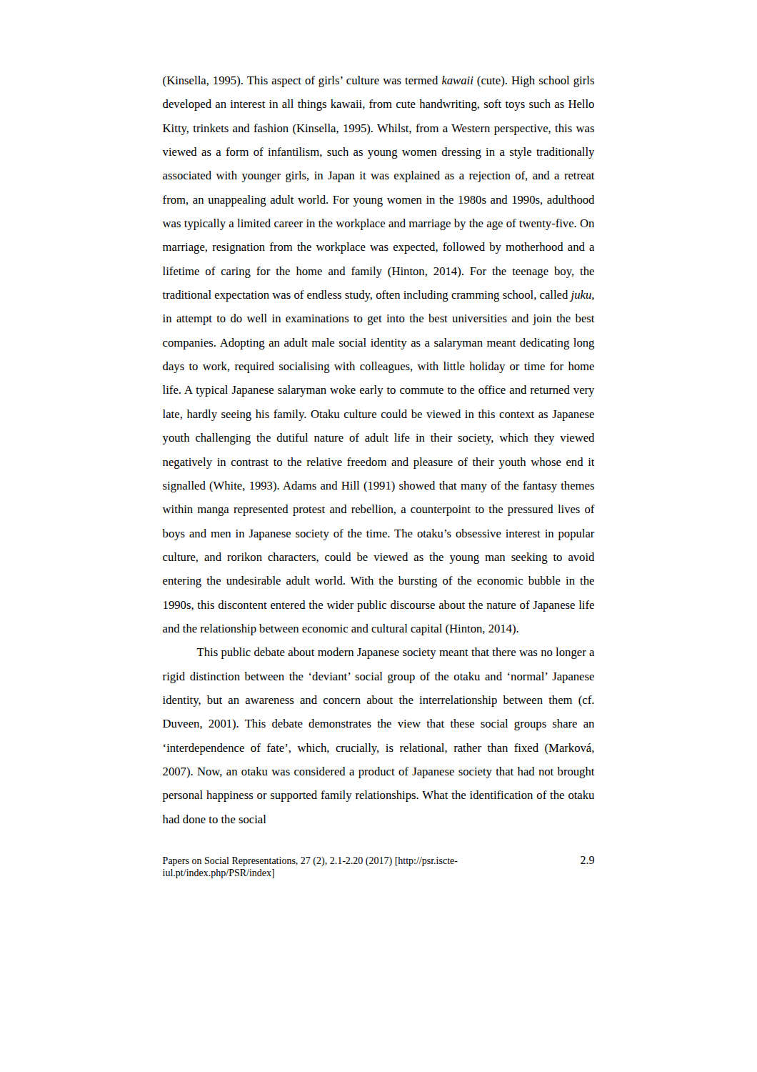(Kinsella, 1995). This aspect of girls’ culture was termed kawaii (cute). High school girls developed an interest in all things kawaii, from cute handwriting, soft toys such as Hello Kitty, trinkets and fashion (Kinsella, 1995). Whilst, from a Western perspective, this was viewed as a form of infantilism, such as young women dressing in a style traditionally associated with younger girls, in Japan it was explained as a rejection of, and a retreat from, an unappealing adult world. For young women in the 1980s and 1990s, adulthood was typically a limited career in the workplace and marriage by the age of twenty-five. On marriage, resignation from the workplace was expected, followed by motherhood and a lifetime of caring for the home and family (Hinton, 2014). For the teenage boy, the traditional expectation was of endless study, often including cramming school, called juku, in attempt to do well in examinations to get into the best universities and join the best companies. Adopting an adult male social identity as a salaryman meant dedicating long days to work, required socialising with colleagues, with little holiday or time for home life. A typical Japanese salaryman woke early to commute to the office and returned very late, hardly seeing his family. Otaku culture could be viewed in this context as Japanese youth challenging the dutiful nature of adult life in their society, which they viewed negatively in contrast to the relative freedom and pleasure of their youth whose end it signalled (White, 1993). Adams and Hill (1991) showed that many of the fantasy themes within manga represented protest and rebellion, a counterpoint to the pressured lives of boys and men in Japanese society of the time. The otaku’s obsessive interest in popular culture, and rorikon characters, could be viewed as the young man seeking to avoid entering the undesirable adult world. With the bursting of the economic bubble in the 1990s, this discontent entered the wider public discourse about the nature of Japanese life and the relationship between economic and cultural capital (Hinton, 2014).
This public debate about modern Japanese society meant that there was no longer a rigid distinction between the ‘deviant’ social group of the otaku and ‘normal’ Japanese identity, but an awareness and concern about the interrelationship between them (cf. Duveen, 2001). This debate demonstrates the view that these social groups share an ‘interdependence of fate’, which, crucially, is relational, rather than fixed (Marková, 2007). Now, an otaku was considered a product of Japanese society that had not brought personal happiness or supported family relationships. What the identification of the otaku had done to the social
Papers on Social Representations, 27 (2), 2.1-2.20 (2017) [http://psr.iscte-iul.pt/index.php/PSR/index] 2.9